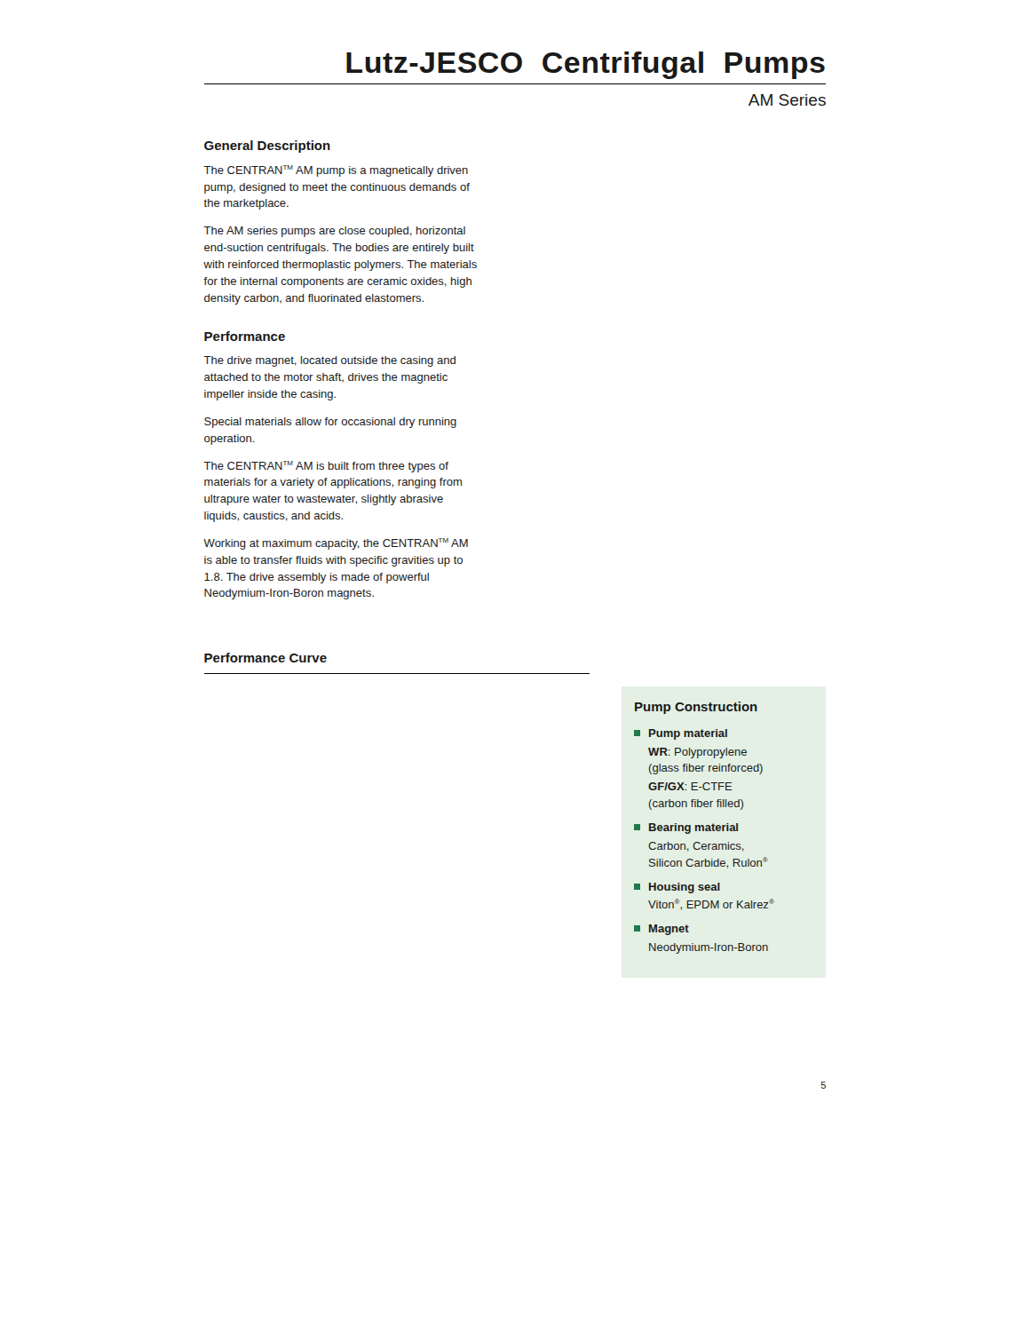Lutz-JESCO Centrifugal Pumps
AM Series
General Description
The CENTRANTM AM pump is a magnetically driven pump, designed to meet the continuous demands of the marketplace.
The AM series pumps are close coupled, horizontal end-suction centrifugals. The bodies are entirely built with reinforced thermoplastic polymers. The materials for the internal components are ceramic oxides, high density carbon, and fluorinated elastomers.
Performance
The drive magnet, located outside the casing and attached to the motor shaft, drives the magnetic impeller inside the casing.
Special materials allow for occasional dry running operation.
The CENTRANTM AM is built from three types of materials for a variety of applications, ranging from ultrapure water to wastewater, slightly abrasive liquids, caustics, and acids.
Working at maximum capacity, the CENTRANTM AM is able to transfer fluids with specific gravities up to 1.8. The drive assembly is made of powerful Neodymium-Iron-Boron magnets.
Performance Curve
Pump Construction
Pump material
WR: Polypropylene
(glass fiber reinforced)
GF/GX: E-CTFE
(carbon fiber filled)
Bearing material
Carbon, Ceramics,
Silicon Carbide, Rulon®
Housing seal
Viton®, EPDM or Kalrez®
Magnet
Neodymium-Iron-Boron
5